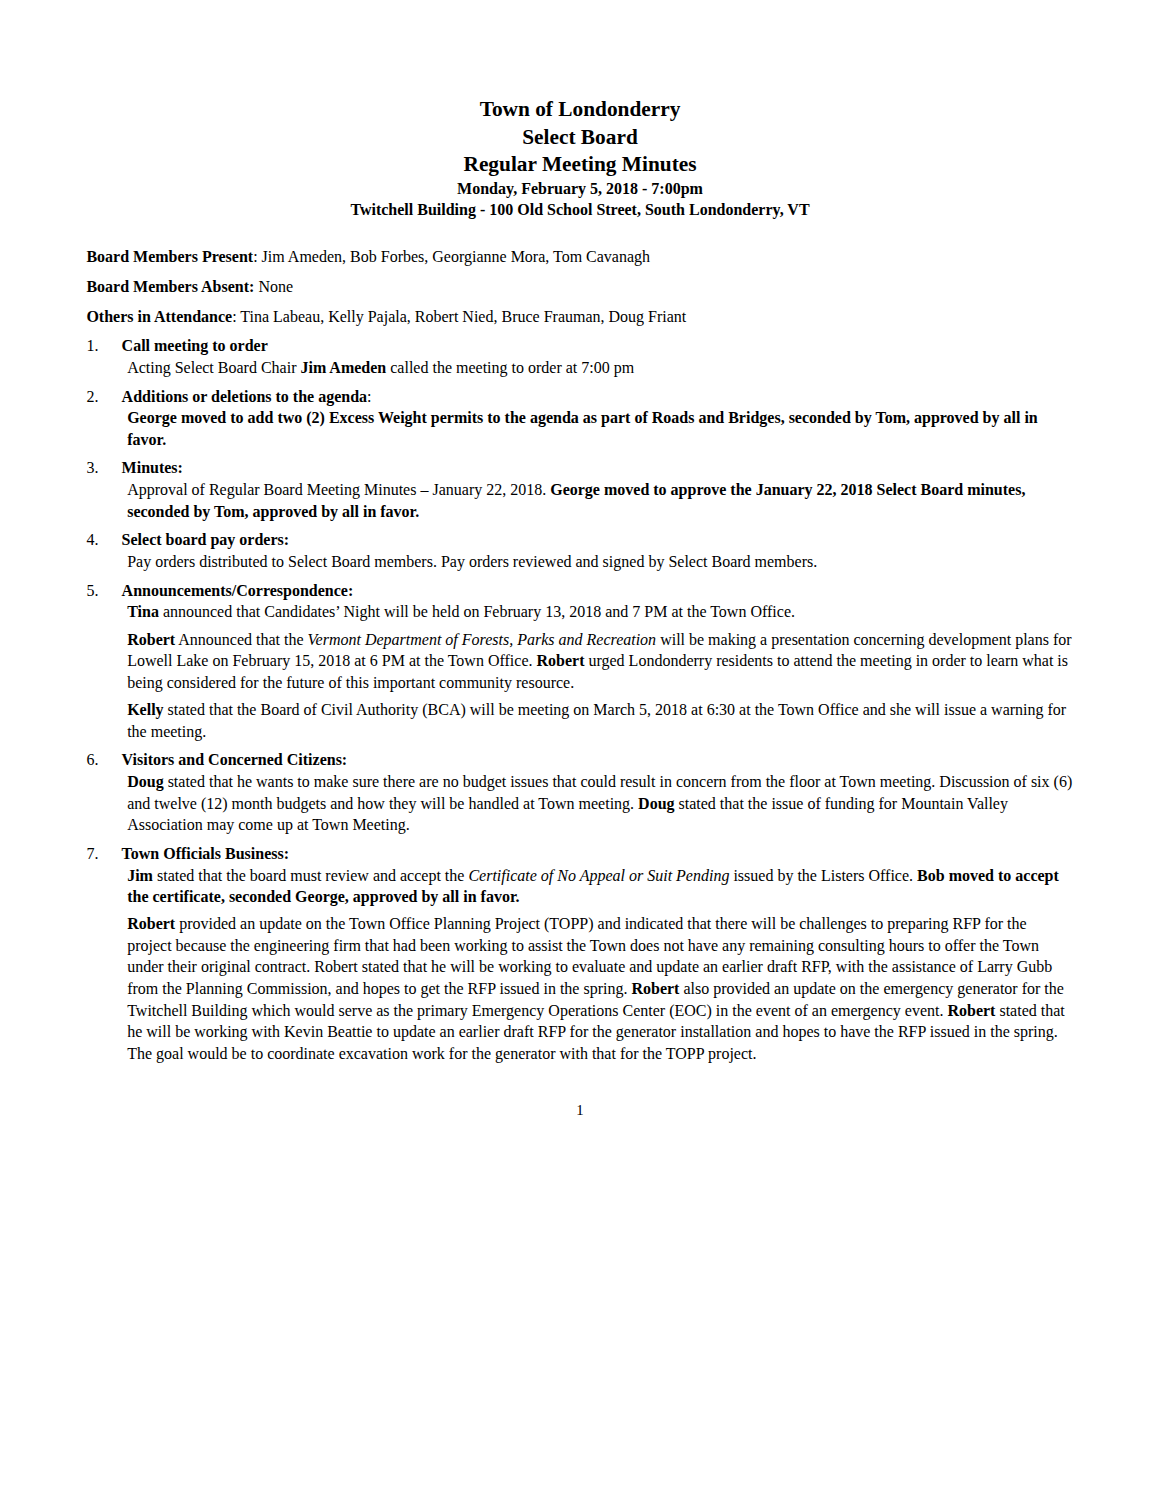Town of Londonderry
Select Board
Regular Meeting Minutes
Monday, February 5, 2018 - 7:00pm
Twitchell Building - 100 Old School Street, South Londonderry, VT
Board Members Present: Jim Ameden, Bob Forbes, Georgianne Mora, Tom Cavanagh
Board Members Absent: None
Others in Attendance: Tina Labeau, Kelly Pajala, Robert Nied, Bruce Frauman, Doug Friant
1. Call meeting to order
Acting Select Board Chair Jim Ameden called the meeting to order at 7:00 pm
2. Additions or deletions to the agenda:
George moved to add two (2) Excess Weight permits to the agenda as part of Roads and Bridges, seconded by Tom, approved by all in favor.
3. Minutes:
Approval of Regular Board Meeting Minutes – January 22, 2018. George moved to approve the January 22, 2018 Select Board minutes, seconded by Tom, approved by all in favor.
4. Select board pay orders:
Pay orders distributed to Select Board members. Pay orders reviewed and signed by Select Board members.
5. Announcements/Correspondence:
Tina announced that Candidates’ Night will be held on February 13, 2018 and 7 PM at the Town Office.
Robert Announced that the Vermont Department of Forests, Parks and Recreation will be making a presentation concerning development plans for Lowell Lake on February 15, 2018 at 6 PM at the Town Office. Robert urged Londonderry residents to attend the meeting in order to learn what is being considered for the future of this important community resource.
Kelly stated that the Board of Civil Authority (BCA) will be meeting on March 5, 2018 at 6:30 at the Town Office and she will issue a warning for the meeting.
6. Visitors and Concerned Citizens:
Doug stated that he wants to make sure there are no budget issues that could result in concern from the floor at Town meeting. Discussion of six (6) and twelve (12) month budgets and how they will be handled at Town meeting. Doug stated that the issue of funding for Mountain Valley Association may come up at Town Meeting.
7. Town Officials Business:
Jim stated that the board must review and accept the Certificate of No Appeal or Suit Pending issued by the Listers Office. Bob moved to accept the certificate, seconded George, approved by all in favor.
Robert provided an update on the Town Office Planning Project (TOPP) and indicated that there will be challenges to preparing RFP for the project because the engineering firm that had been working to assist the Town does not have any remaining consulting hours to offer the Town under their original contract. Robert stated that he will be working to evaluate and update an earlier draft RFP, with the assistance of Larry Gubb from the Planning Commission, and hopes to get the RFP issued in the spring. Robert also provided an update on the emergency generator for the Twitchell Building which would serve as the primary Emergency Operations Center (EOC) in the event of an emergency event. Robert stated that he will be working with Kevin Beattie to update an earlier draft RFP for the generator installation and hopes to have the RFP issued in the spring. The goal would be to coordinate excavation work for the generator with that for the TOPP project.
1